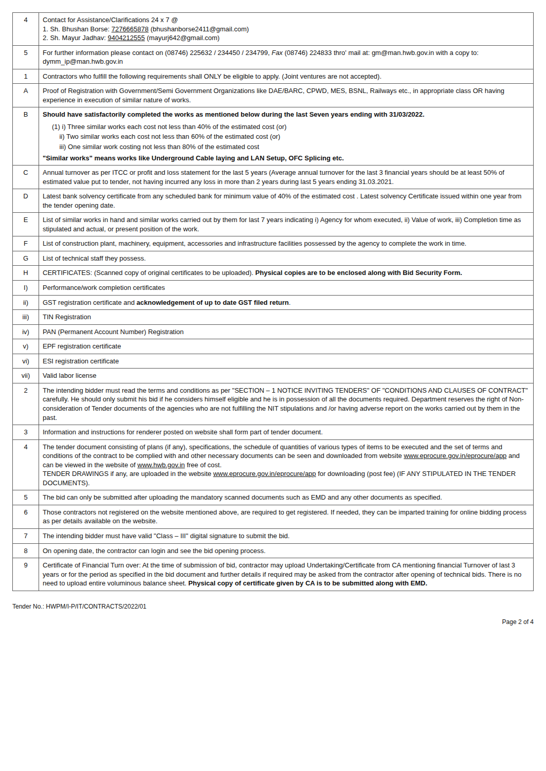| 4 | Contact for Assistance/Clarifications 24 x 7 @ 1. Sh. Bhushan Borse: 7276665878 (bhushanborse2411@gmail.com) 2. Sh. Mayur Jadhav: 9404212555 (mayurj642@gmail.com) |
| 5 | For further information please contact on (08746) 225632 / 234450 / 234799, Fax (08746) 224833 thro' mail at: gm@man.hwb.gov.in with a copy to: dymm_ip@man.hwb.gov.in |
| 1 | Contractors who fulfill the following requirements shall ONLY be eligible to apply. (Joint ventures are not accepted). |
| A | Proof of Registration with Government/Semi Government Organizations like DAE/BARC, CPWD, MES, BSNL, Railways etc., in appropriate class OR having experience in execution of similar nature of works. |
| B | Should have satisfactorily completed the works as mentioned below during the last Seven years ending with 31/03/2022. (1) i) Three similar works each cost not less than 40% of the estimated cost (or) ii) Two similar works each cost not less than 60% of the estimated cost (or) iii) One similar work costing not less than 80% of the estimated cost "Similar works" means works like Underground Cable laying and LAN Setup, OFC Splicing etc. |
| C | Annual turnover as per ITCC or profit and loss statement for the last 5 years (Average annual turnover for the last 3 financial years should be at least 50% of estimated value put to tender, not having incurred any loss in more than 2 years during last 5 years ending 31.03.2021. |
| D | Latest bank solvency certificate from any scheduled bank for minimum value of 40% of the estimated cost . Latest solvency Certificate issued within one year from the tender opening date. |
| E | List of similar works in hand and similar works carried out by them for last 7 years indicating i) Agency for whom executed, ii) Value of work, iii) Completion time as stipulated and actual, or present position of the work. |
| F | List of construction plant, machinery, equipment, accessories and infrastructure facilities possessed by the agency to complete the work in time. |
| G | List of technical staff they possess. |
| H | CERTIFICATES: (Scanned copy of original certificates to be uploaded). Physical copies are to be enclosed along with Bid Security Form. |
| I) | Performance/work completion certificates |
| ii) | GST registration certificate and acknowledgement of up to date GST filed return . |
| iii) | TIN Registration |
| iv) | PAN (Permanent Account Number) Registration |
| v) | EPF registration certificate |
| vi) | ESI registration certificate |
| vii) | Valid labor license |
| 2 | The intending bidder must read the terms and conditions as per "SECTION – 1 NOTICE INVITING TENDERS" OF "CONDITIONS AND CLAUSES OF CONTRACT" carefully. He should only submit his bid if he considers himself eligible and he is in possession of all the documents required. Department reserves the right of Non-consideration of Tender documents of the agencies who are not fulfilling the NIT stipulations and /or having adverse report on the works carried out by them in the past. |
| 3 | Information and instructions for renderer posted on website shall form part of tender document. |
| 4 | The tender document consisting of plans (if any), specifications, the schedule of quantities of various types of items to be executed and the set of terms and conditions of the contract to be complied with and other necessary documents can be seen and downloaded from website www.eprocure.gov.in/eprocure/app and can be viewed in the website of www.hwb.gov.in free of cost. TENDER DRAWINGS if any, are uploaded in the website www.eprocure.gov.in/eprocure/app for downloading (post fee) (IF ANY STIPULATED IN THE TENDER DOCUMENTS). |
| 5 | The bid can only be submitted after uploading the mandatory scanned documents such as EMD and any other documents as specified. |
| 6 | Those contractors not registered on the website mentioned above, are required to get registered. If needed, they can be imparted training for online bidding process as per details available on the website. |
| 7 | The intending bidder must have valid "Class – III" digital signature to submit the bid. |
| 8 | On opening date, the contractor can login and see the bid opening process. |
| 9 | Certificate of Financial Turn over: At the time of submission of bid, contractor may upload Undertaking/Certificate from CA mentioning financial Turnover of last 3 years or for the period as specified in the bid document and further details if required may be asked from the contractor after opening of technical bids. There is no need to upload entire voluminous balance sheet. Physical copy of certificate given by CA is to be submitted along with EMD. |
Tender No.: HWPM/I-P/IT/CONTRACTS/2022/01
Page 2 of 4